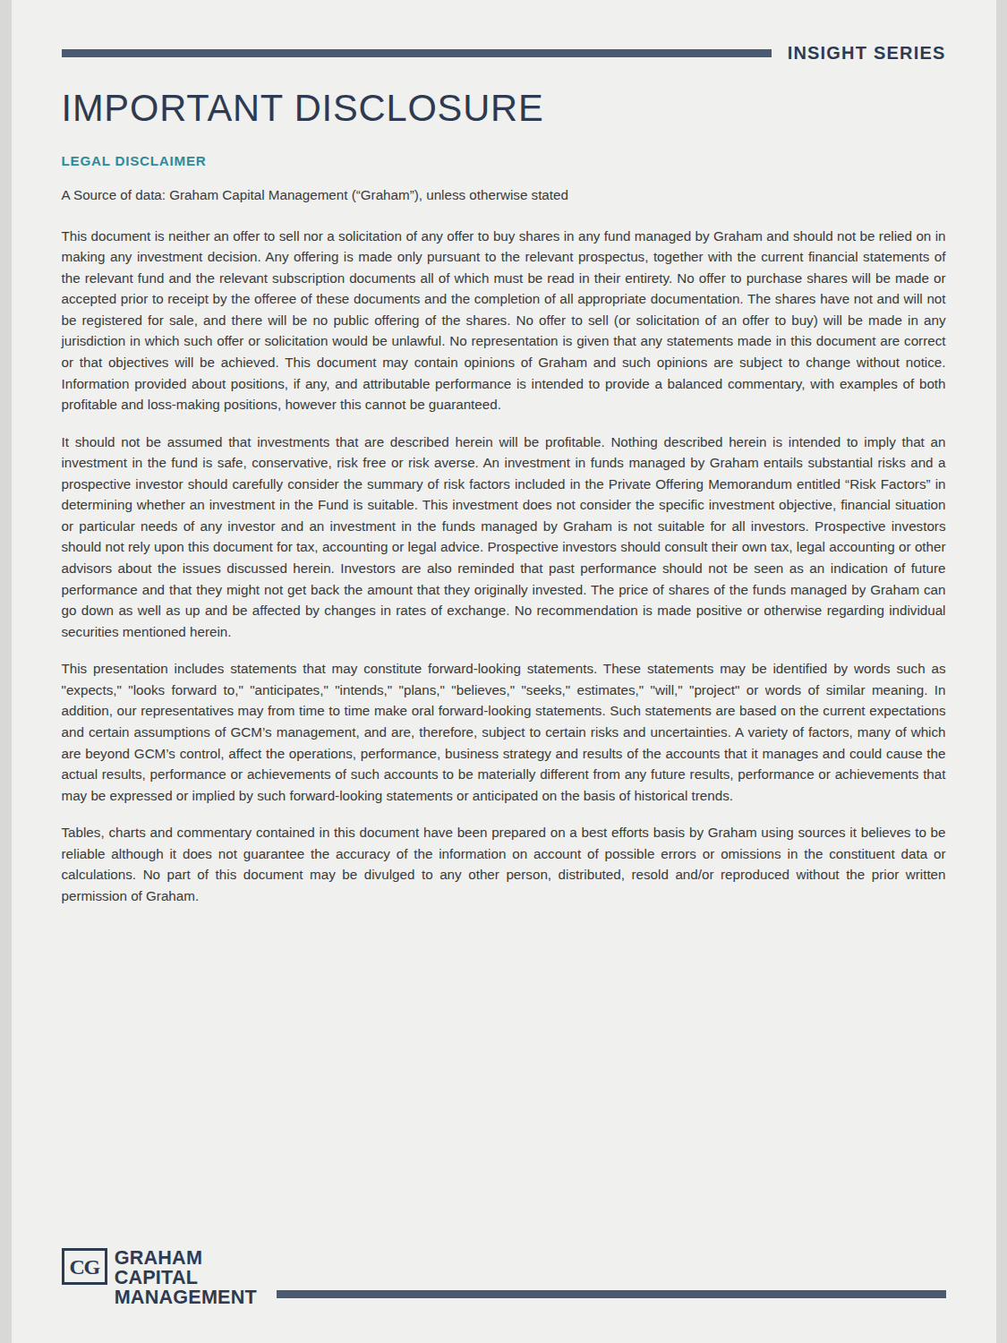INSIGHT SERIES
IMPORTANT DISCLOSURE
LEGAL DISCLAIMER
A Source of data: Graham Capital Management (“Graham”), unless otherwise stated
This document is neither an offer to sell nor a solicitation of any offer to buy shares in any fund managed by Graham and should not be relied on in making any investment decision. Any offering is made only pursuant to the relevant prospectus, together with the current financial statements of the relevant fund and the relevant subscription documents all of which must be read in their entirety. No offer to purchase shares will be made or accepted prior to receipt by the offeree of these documents and the completion of all appropriate documentation. The shares have not and will not be registered for sale, and there will be no public offering of the shares. No offer to sell (or solicitation of an offer to buy) will be made in any jurisdiction in which such offer or solicitation would be unlawful. No representation is given that any statements made in this document are correct or that objectives will be achieved. This document may contain opinions of Graham and such opinions are subject to change without notice. Information provided about positions, if any, and attributable performance is intended to provide a balanced commentary, with examples of both profitable and loss-making positions, however this cannot be guaranteed.
It should not be assumed that investments that are described herein will be profitable. Nothing described herein is intended to imply that an investment in the fund is safe, conservative, risk free or risk averse. An investment in funds managed by Graham entails substantial risks and a prospective investor should carefully consider the summary of risk factors included in the Private Offering Memorandum entitled “Risk Factors” in determining whether an investment in the Fund is suitable. This investment does not consider the specific investment objective, financial situation or particular needs of any investor and an investment in the funds managed by Graham is not suitable for all investors. Prospective investors should not rely upon this document for tax, accounting or legal advice. Prospective investors should consult their own tax, legal accounting or other advisors about the issues discussed herein. Investors are also reminded that past performance should not be seen as an indication of future performance and that they might not get back the amount that they originally invested. The price of shares of the funds managed by Graham can go down as well as up and be affected by changes in rates of exchange. No recommendation is made positive or otherwise regarding individual securities mentioned herein.
This presentation includes statements that may constitute forward-looking statements. These statements may be identified by words such as "expects," "looks forward to," "anticipates," "intends," "plans," "believes," "seeks," estimates," "will," "project" or words of similar meaning. In addition, our representatives may from time to time make oral forward-looking statements. Such statements are based on the current expectations and certain assumptions of GCM’s management, and are, therefore, subject to certain risks and uncertainties. A variety of factors, many of which are beyond GCM’s control, affect the operations, performance, business strategy and results of the accounts that it manages and could cause the actual results, performance or achievements of such accounts to be materially different from any future results, performance or achievements that may be expressed or implied by such forward-looking statements or anticipated on the basis of historical trends.
Tables, charts and commentary contained in this document have been prepared on a best efforts basis by Graham using sources it believes to be reliable although it does not guarantee the accuracy of the information on account of possible errors or omissions in the constituent data or calculations. No part of this document may be divulged to any other person, distributed, resold and/or reproduced without the prior written permission of Graham.
CG
Graham
Capital
Management